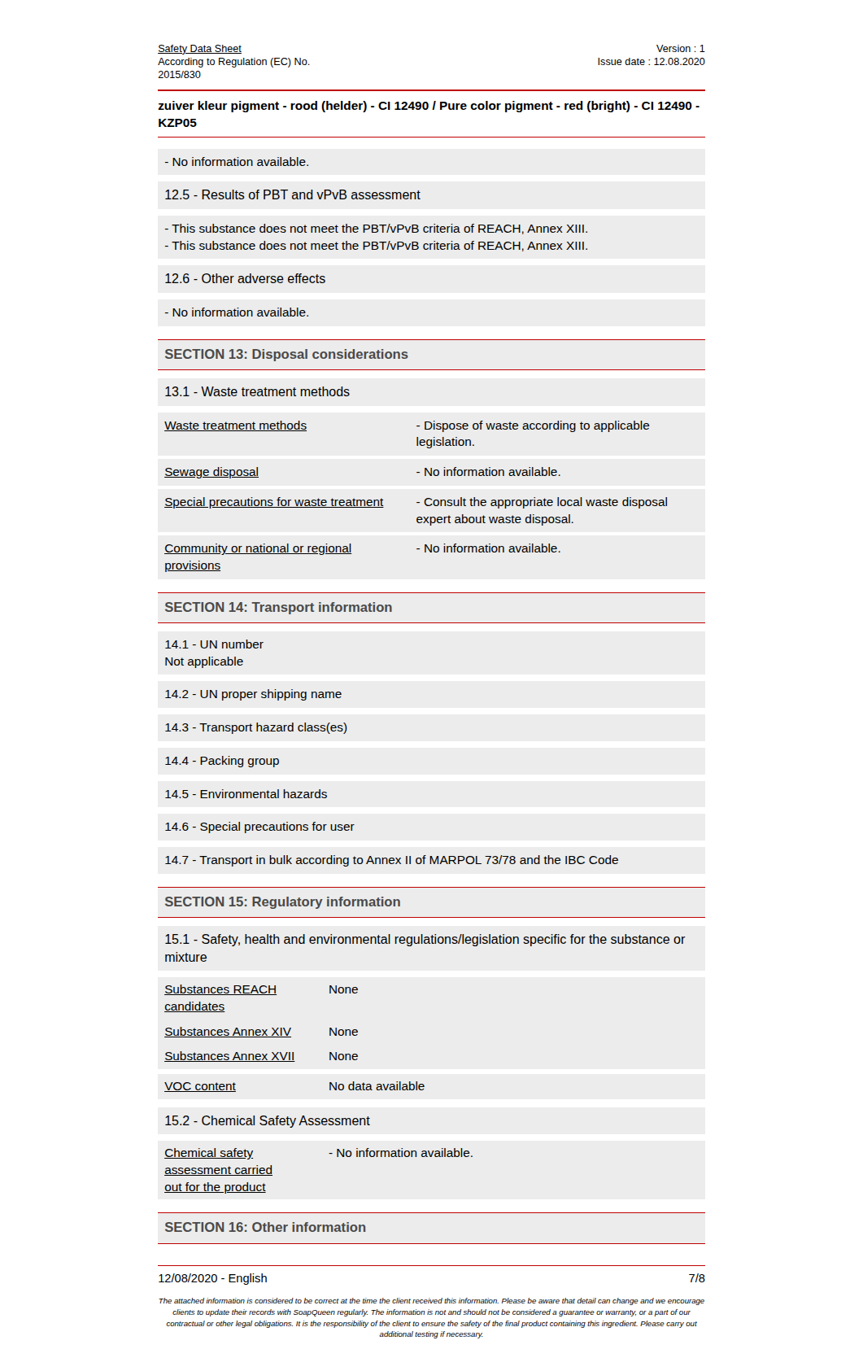Safety Data Sheet
According to Regulation (EC) No.
2015/830
Version : 1
Issue date : 12.08.2020
zuiver kleur pigment - rood (helder) - CI 12490 / Pure color pigment - red (bright) - CI 12490 - KZP05
- No information available.
12.5 - Results of PBT and vPvB assessment
- This substance does not meet the PBT/vPvB criteria of REACH, Annex XIII.
- This substance does not meet the PBT/vPvB criteria of REACH, Annex XIII.
12.6 - Other adverse effects
- No information available.
SECTION 13: Disposal considerations
13.1 - Waste treatment methods
| Waste treatment methods | - Dispose of waste according to applicable legislation. |
| Sewage disposal | - No information available. |
| Special precautions for waste treatment | - Consult the appropriate local waste disposal expert about waste disposal. |
| Community or national or regional provisions | - No information available. |
SECTION 14: Transport information
14.1 - UN number
Not applicable
14.2 - UN proper shipping name
14.3 - Transport hazard class(es)
14.4 - Packing group
14.5 - Environmental hazards
14.6 - Special precautions for user
14.7 - Transport in bulk according to Annex II of MARPOL 73/78 and the IBC Code
SECTION 15: Regulatory information
15.1 - Safety, health and environmental regulations/legislation specific for the substance or mixture
| Substances REACH candidates | None |
| Substances Annex XIV | None |
| Substances Annex XVII | None |
| VOC content | No data available |
15.2 - Chemical Safety Assessment
| Chemical safety assessment carried out for the product | - No information available. |
SECTION 16: Other information
12/08/2020 - English
7/8
The attached information is considered to be correct at the time the client received this information. Please be aware that detail can change and we encourage clients to update their records with SoapQueen regularly. The information is not and should not be considered a guarantee or warranty, or a part of our contractual or other legal obligations. It is the responsibility of the client to ensure the safety of the final product containing this ingredient. Please carry out additional testing if necessary.